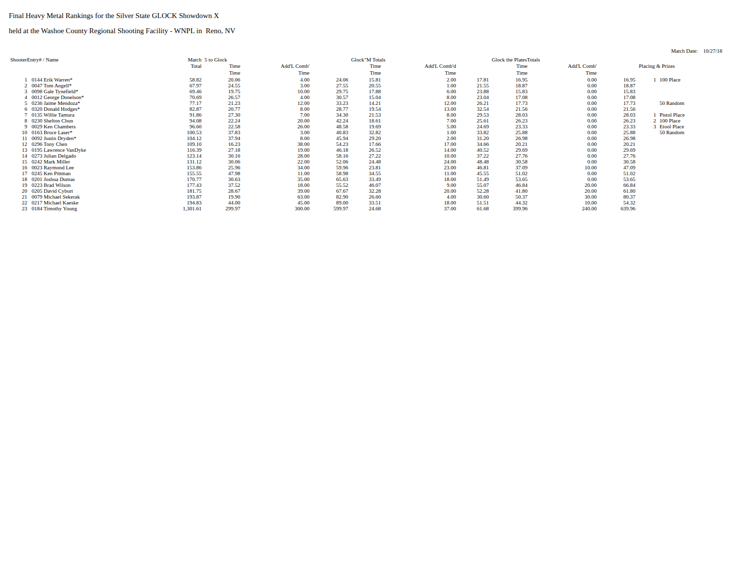Final Heavy Metal Rankings for the Silver State GLOCK Showdown X
held at the Washoe County Regional Shooting Facility - WNPL in Reno, NV
Match Date: 10/27/18
| ShooterEntry# / Name | Match | 5 to Glock | Glock"M Totals | Glock the PlatesTotals | |
| | | Total | Time | Add'L Comb' | | Time | Add'L Comb'd | | Time | Add'L Comb' | | Placing & Prizes |
| | | | Time | Time | | Time | Time | | Time | Time | | |
| 1 | 0144 Erik Warren* | 58.82 | 20.06 | 4.00 | 24.06 | 15.81 | 2.00 | 17.81 | 16.95 | 0.00 | 16.95 | 1 | 100 Place |
| 2 | 0047 Tom Angell* | 67.97 | 24.55 | 3.00 | 27.55 | 20.55 | 1.00 | 21.55 | 18.87 | 0.00 | 18.87 | | |
| 3 | 0098 Gale Tynefield* | 69.46 | 19.75 | 10.00 | 29.75 | 17.88 | 6.00 | 23.88 | 15.83 | 0.00 | 15.83 | | |
| 4 | 0012 George Donelson* | 70.69 | 26.57 | 4.00 | 30.57 | 15.04 | 8.00 | 23.04 | 17.08 | 0.00 | 17.08 | | |
| 5 | 0236 Jaime Mendoza* | 77.17 | 21.23 | 12.00 | 33.23 | 14.21 | 12.00 | 26.21 | 17.73 | 0.00 | 17.73 | | 50 Random |
| 6 | 0320 Donald Hodges* | 82.87 | 20.77 | 8.00 | 28.77 | 19.54 | 13.00 | 32.54 | 21.56 | 0.00 | 21.56 | | |
| 7 | 0135 Willie Tamura | 91.86 | 27.30 | 7.00 | 34.30 | 21.53 | 8.00 | 29.53 | 28.03 | 0.00 | 28.03 | 1 | Pistol Place |
| 8 | 0230 Shelton Chun | 94.08 | 22.24 | 20.00 | 42.24 | 18.61 | 7.00 | 25.61 | 26.23 | 0.00 | 26.23 | 2 | 100 Place |
| 9 | 0029 Ken Chambers | 96.60 | 22.58 | 26.00 | 48.58 | 19.69 | 5.00 | 24.69 | 23.33 | 0.00 | 23.33 | 3 | Etool Place |
| 10 | 0163 Bruce Laser* | 100.53 | 37.83 | 3.00 | 40.83 | 32.82 | 1.00 | 33.82 | 25.88 | 0.00 | 25.88 | | 50 Random |
| 11 | 0092 Justin Dryden* | 104.12 | 37.94 | 8.00 | 45.94 | 29.20 | 2.00 | 31.20 | 26.98 | 0.00 | 26.98 | | |
| 12 | 0296 Tony Chen | 109.10 | 16.23 | 38.00 | 54.23 | 17.66 | 17.00 | 34.66 | 20.21 | 0.00 | 20.21 | | |
| 13 | 0195 Lawrence VanDyke | 116.39 | 27.18 | 19.00 | 46.18 | 26.52 | 14.00 | 40.52 | 29.69 | 0.00 | 29.69 | | |
| 14 | 0273 Julian Delgado | 123.14 | 30.16 | 28.00 | 58.16 | 27.22 | 10.00 | 37.22 | 27.76 | 0.00 | 27.76 | | |
| 15 | 0242 Mark Miller | 131.12 | 30.06 | 22.00 | 52.06 | 24.48 | 24.00 | 48.48 | 30.58 | 0.00 | 30.58 | | |
| 16 | 0023 Raymond Lee | 153.86 | 25.96 | 34.00 | 59.96 | 23.81 | 23.00 | 46.81 | 37.09 | 10.00 | 47.09 | | |
| 17 | 0245 Ken Pittman | 155.55 | 47.98 | 11.00 | 58.98 | 34.55 | 11.00 | 45.55 | 51.02 | 0.00 | 51.02 | | |
| 18 | 0201 Joshua Dumas | 170.77 | 30.63 | 35.00 | 65.63 | 33.49 | 18.00 | 51.49 | 53.65 | 0.00 | 53.65 | | |
| 19 | 0223 Brad Wilson | 177.43 | 37.52 | 18.00 | 55.52 | 46.07 | 9.00 | 55.07 | 46.84 | 20.00 | 66.84 | | |
| 20 | 0205 David Cyburt | 181.75 | 28.67 | 39.00 | 67.67 | 32.28 | 20.00 | 52.28 | 41.80 | 20.00 | 61.80 | | |
| 21 | 0079 Michael Sekerak | 193.87 | 19.90 | 63.00 | 82.90 | 26.60 | 4.00 | 30.60 | 50.37 | 30.00 | 80.37 | | |
| 22 | 0217 Michael Kaeske | 194.83 | 44.00 | 45.00 | 89.00 | 33.51 | 18.00 | 51.51 | 44.32 | 10.00 | 54.32 | | |
| 23 | 0184 Timothy Young | 1,301.61 | 299.97 | 300.00 | 599.97 | 24.68 | 37.00 | 61.68 | 399.96 | 240.00 | 639.96 | | |